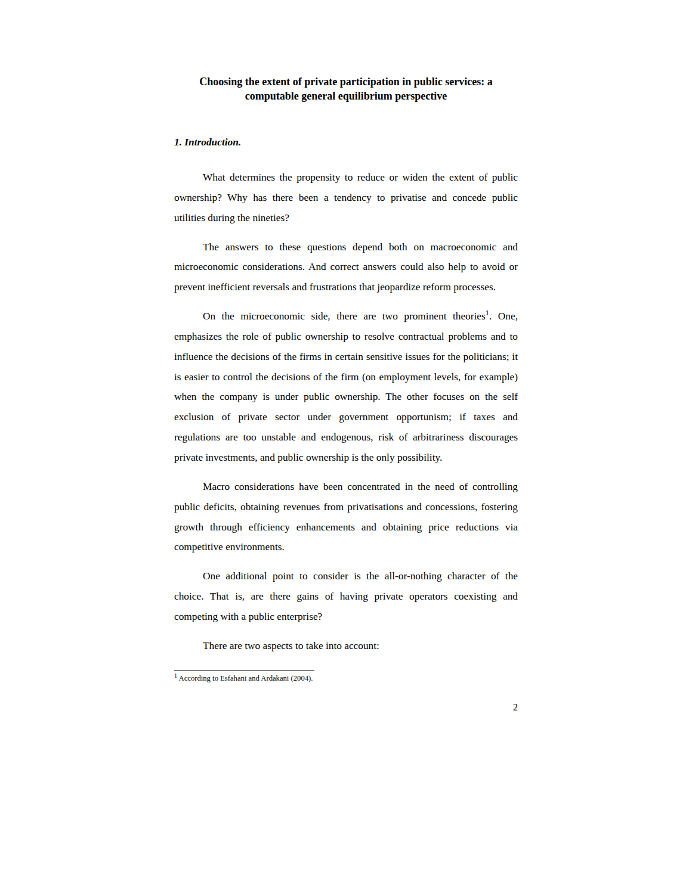Choosing the extent of private participation in public services: a computable general equilibrium perspective
1. Introduction.
What determines the propensity to reduce or widen the extent of public ownership? Why has there been a tendency to privatise and concede public utilities during the nineties?
The answers to these questions depend both on macroeconomic and microeconomic considerations. And correct answers could also help to avoid or prevent inefficient reversals and frustrations that jeopardize reform processes.
On the microeconomic side, there are two prominent theories1. One, emphasizes the role of public ownership to resolve contractual problems and to influence the decisions of the firms in certain sensitive issues for the politicians; it is easier to control the decisions of the firm (on employment levels, for example) when the company is under public ownership. The other focuses on the self exclusion of private sector under government opportunism; if taxes and regulations are too unstable and endogenous, risk of arbitrariness discourages private investments, and public ownership is the only possibility.
Macro considerations have been concentrated in the need of controlling public deficits, obtaining revenues from privatisations and concessions, fostering growth through efficiency enhancements and obtaining price reductions via competitive environments.
One additional point to consider is the all-or-nothing character of the choice. That is, are there gains of having private operators coexisting and competing with a public enterprise?
There are two aspects to take into account:
1 According to Esfahani and Ardakani (2004).
2